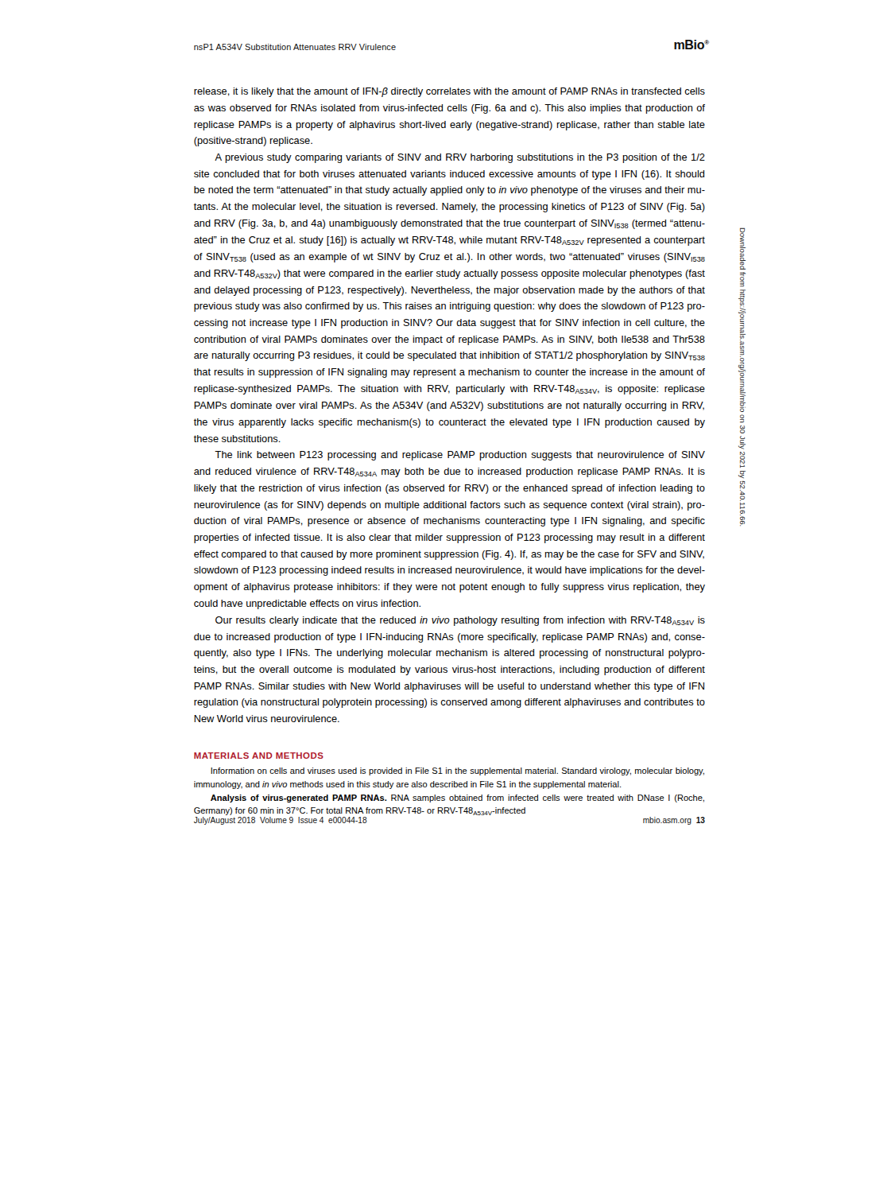mBio®
nsP1 A534V Substitution Attenuates RRV Virulence
release, it is likely that the amount of IFN-β directly correlates with the amount of PAMP RNAs in transfected cells as was observed for RNAs isolated from virus-infected cells (Fig. 6a and c). This also implies that production of replicase PAMPs is a property of alphavirus short-lived early (negative-strand) replicase, rather than stable late (positive-strand) replicase.
A previous study comparing variants of SINV and RRV harboring substitutions in the P3 position of the 1/2 site concluded that for both viruses attenuated variants induced excessive amounts of type I IFN (16). It should be noted the term “attenuated” in that study actually applied only to in vivo phenotype of the viruses and their mutants. At the molecular level, the situation is reversed. Namely, the processing kinetics of P123 of SINV (Fig. 5a) and RRV (Fig. 3a, b, and 4a) unambiguously demonstrated that the true counterpart of SINVI538 (termed “attenuated” in the Cruz et al. study [16]) is actually wt RRV-T48, while mutant RRV-T48A532V represented a counterpart of SINVT538 (used as an example of wt SINV by Cruz et al.). In other words, two “attenuated” viruses (SINVI538 and RRV-T48A532V) that were compared in the earlier study actually possess opposite molecular phenotypes (fast and delayed processing of P123, respectively). Nevertheless, the major observation made by the authors of that previous study was also confirmed by us. This raises an intriguing question: why does the slowdown of P123 processing not increase type I IFN production in SINV? Our data suggest that for SINV infection in cell culture, the contribution of viral PAMPs dominates over the impact of replicase PAMPs. As in SINV, both Ile538 and Thr538 are naturally occurring P3 residues, it could be speculated that inhibition of STAT1/2 phosphorylation by SINVT538 that results in suppression of IFN signaling may represent a mechanism to counter the increase in the amount of replicase-synthesized PAMPs. The situation with RRV, particularly with RRV-T48A534V, is opposite: replicase PAMPs dominate over viral PAMPs. As the A534V (and A532V) substitutions are not naturally occurring in RRV, the virus apparently lacks specific mechanism(s) to counteract the elevated type I IFN production caused by these substitutions.
The link between P123 processing and replicase PAMP production suggests that neurovirulence of SINV and reduced virulence of RRV-T48A534A may both be due to increased production replicase PAMP RNAs. It is likely that the restriction of virus infection (as observed for RRV) or the enhanced spread of infection leading to neurovirulence (as for SINV) depends on multiple additional factors such as sequence context (viral strain), production of viral PAMPs, presence or absence of mechanisms counteracting type I IFN signaling, and specific properties of infected tissue. It is also clear that milder suppression of P123 processing may result in a different effect compared to that caused by more prominent suppression (Fig. 4). If, as may be the case for SFV and SINV, slowdown of P123 processing indeed results in increased neurovirulence, it would have implications for the development of alphavirus protease inhibitors: if they were not potent enough to fully suppress virus replication, they could have unpredictable effects on virus infection.
Our results clearly indicate that the reduced in vivo pathology resulting from infection with RRV-T48A534V is due to increased production of type I IFN-inducing RNAs (more specifically, replicase PAMP RNAs) and, consequently, also type I IFNs. The underlying molecular mechanism is altered processing of nonstructural polyproteins, but the overall outcome is modulated by various virus-host interactions, including production of different PAMP RNAs. Similar studies with New World alphaviruses will be useful to understand whether this type of IFN regulation (via nonstructural polyprotein processing) is conserved among different alphaviruses and contributes to New World virus neurovirulence.
MATERIALS AND METHODS
Information on cells and viruses used is provided in File S1 in the supplemental material. Standard virology, molecular biology, immunology, and in vivo methods used in this study are also described in File S1 in the supplemental material.
Analysis of virus-generated PAMP RNAs. RNA samples obtained from infected cells were treated with DNase I (Roche, Germany) for 60 min in 37°C. For total RNA from RRV-T48- or RRV-T48A534V-infected
Downloaded from https://journals.asm.org/journal/mbio on 30 July 2021 by 52.40.116.66.
July/August 2018 Volume 9 Issue 4 e00044-18 mbio.asm.org 13